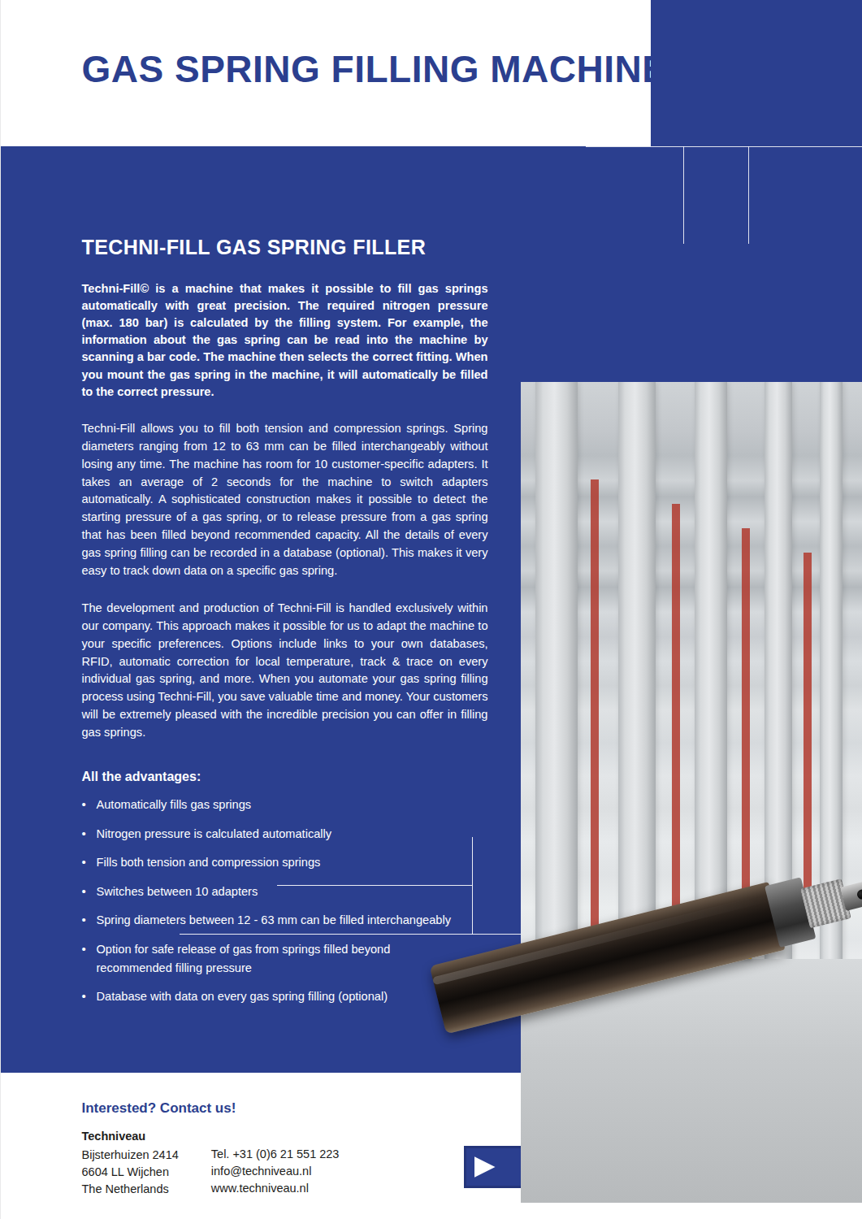Gas Spring Filling Machine
Techni-Fill Gas Spring Filler
Techni-Fill© is a machine that makes it possible to fill gas springs automatically with great precision. The required nitrogen pressure (max. 180 bar) is calculated by the filling system. For example, the information about the gas spring can be read into the machine by scanning a bar code. The machine then selects the correct fitting. When you mount the gas spring in the machine, it will automatically be filled to the correct pressure.
Techni-Fill allows you to fill both tension and compression springs. Spring diameters ranging from 12 to 63 mm can be filled interchangeably without losing any time. The machine has room for 10 customer-specific adapters. It takes an average of 2 seconds for the machine to switch adapters automatically. A sophisticated construction makes it possible to detect the starting pressure of a gas spring, or to release pressure from a gas spring that has been filled beyond recommended capacity. All the details of every gas spring filling can be recorded in a database (optional). This makes it very easy to track down data on a specific gas spring.
The development and production of Techni-Fill is handled exclusively within our company. This approach makes it possible for us to adapt the machine to your specific preferences. Options include links to your own databases, RFID, automatic correction for local temperature, track & trace on every individual gas spring, and more. When you automate your gas spring filling process using Techni-Fill, you save valuable time and money. Your customers will be extremely pleased with the incredible precision you can offer in filling gas springs.
All the advantages:
Automatically fills gas springs
Nitrogen pressure is calculated automatically
Fills both tension and compression springs
Switches between 10 adapters
Spring diameters between 12 - 63 mm can be filled interchangeably
Option for safe release of gas from springs filled beyondrecommended filling pressure
Database with data on every gas spring filling (optional)
Interested? Contact us!
Techniveau
Bijsterhuizen 2414
6604 LL Wijchen
The Netherlands
Tel. +31 (0)6 21 551 223
info@techniveau.nl
www.techniveau.nl
Techniveau